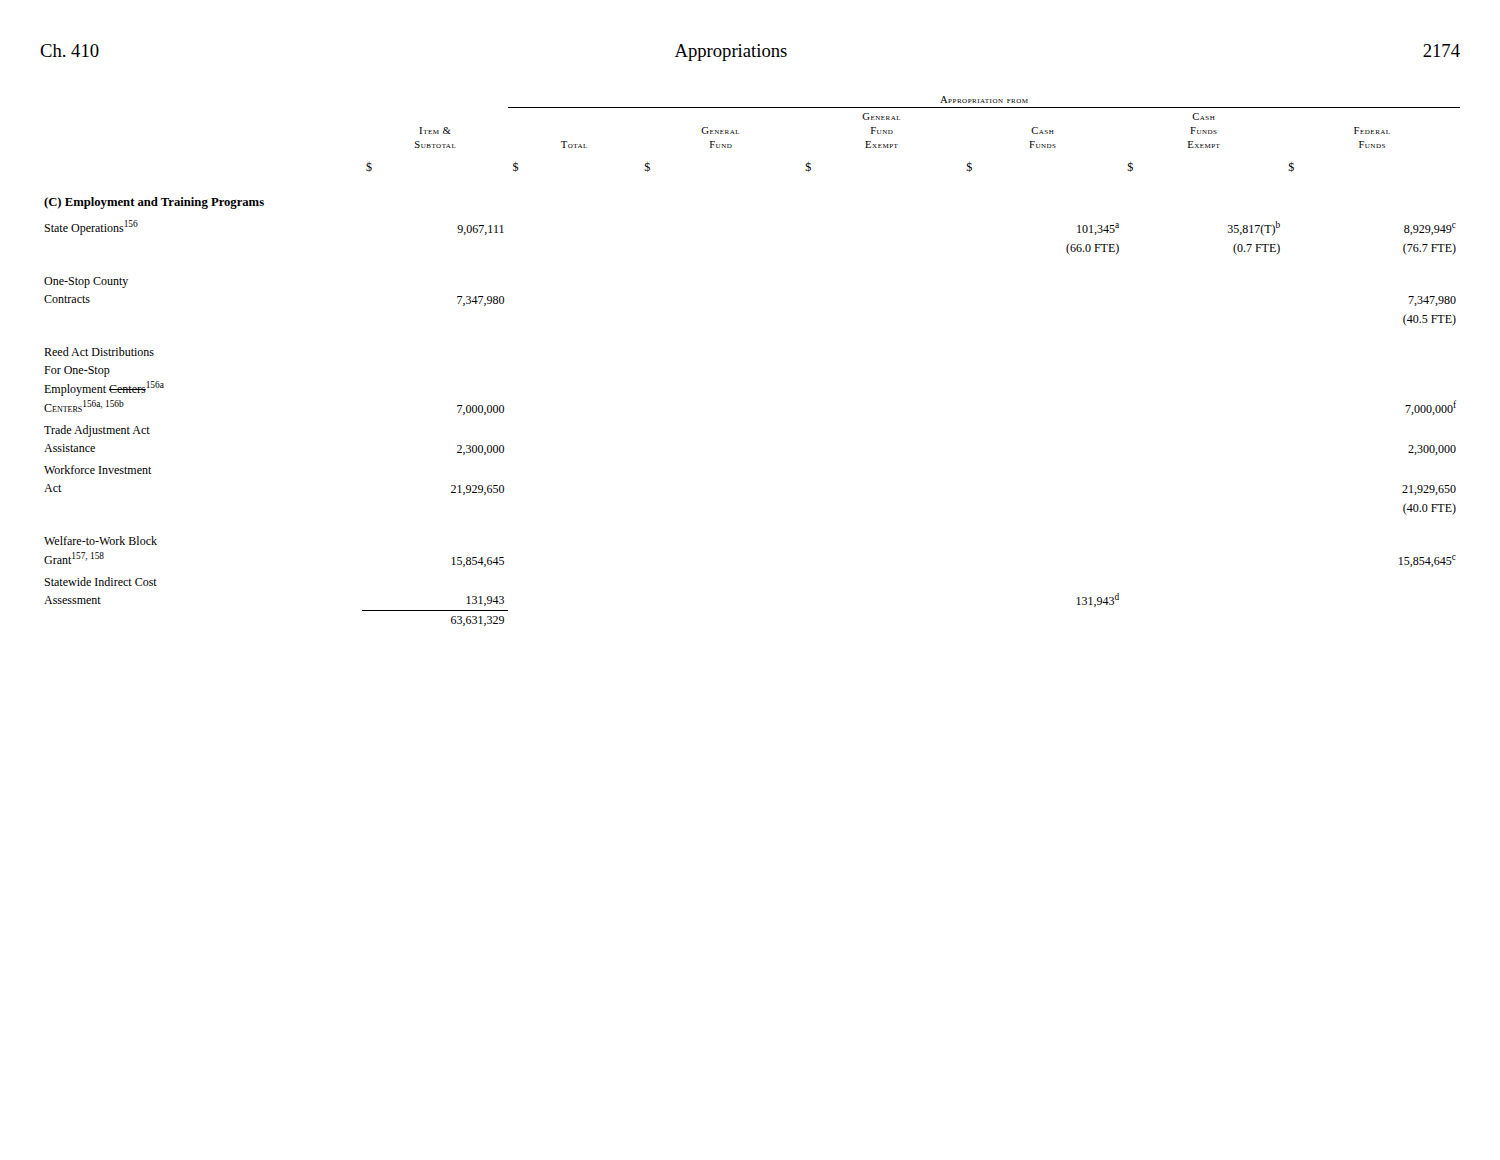Ch. 410
Appropriations
2174
| | | Appropriation from |
| | Item & Subtotal | Total | General Fund | General Fund Exempt | Cash Funds | Cash Funds Exempt | Federal Funds |
| | $ | $ | $ | $ | $ | $ | $ |
| (C) Employment and Training Programs |
| State Operations 156 | 9,067,111 | | | | 101,345 a | 35,817(T) b | 8,929,949 c |
| | | | | | (66.0 FTE) | (0.7 FTE) | (76.7 FTE) |
| One-Stop County Contracts | 7,347,980 | | | | | | 7,347,980 |
| | | | | | | | (40.5 FTE) |
| Reed Act Distributions For One-Stop Employment Centers 156a Centers 156a, 156b | 7,000,000 | | | | | | 7,000,000 f |
| Trade Adjustment Act Assistance | 2,300,000 | | | | | | 2,300,000 |
| Workforce Investment Act | 21,929,650 | | | | | | 21,929,650 |
| | | | | | | | (40.0 FTE) |
| Welfare-to-Work Block Grant 157, 158 | 15,854,645 | | | | | | 15,854,645 c |
| Statewide Indirect Cost Assessment | 131,943 | | | | 131,943 d | | |
| | 63,631,329 | | | | | | |